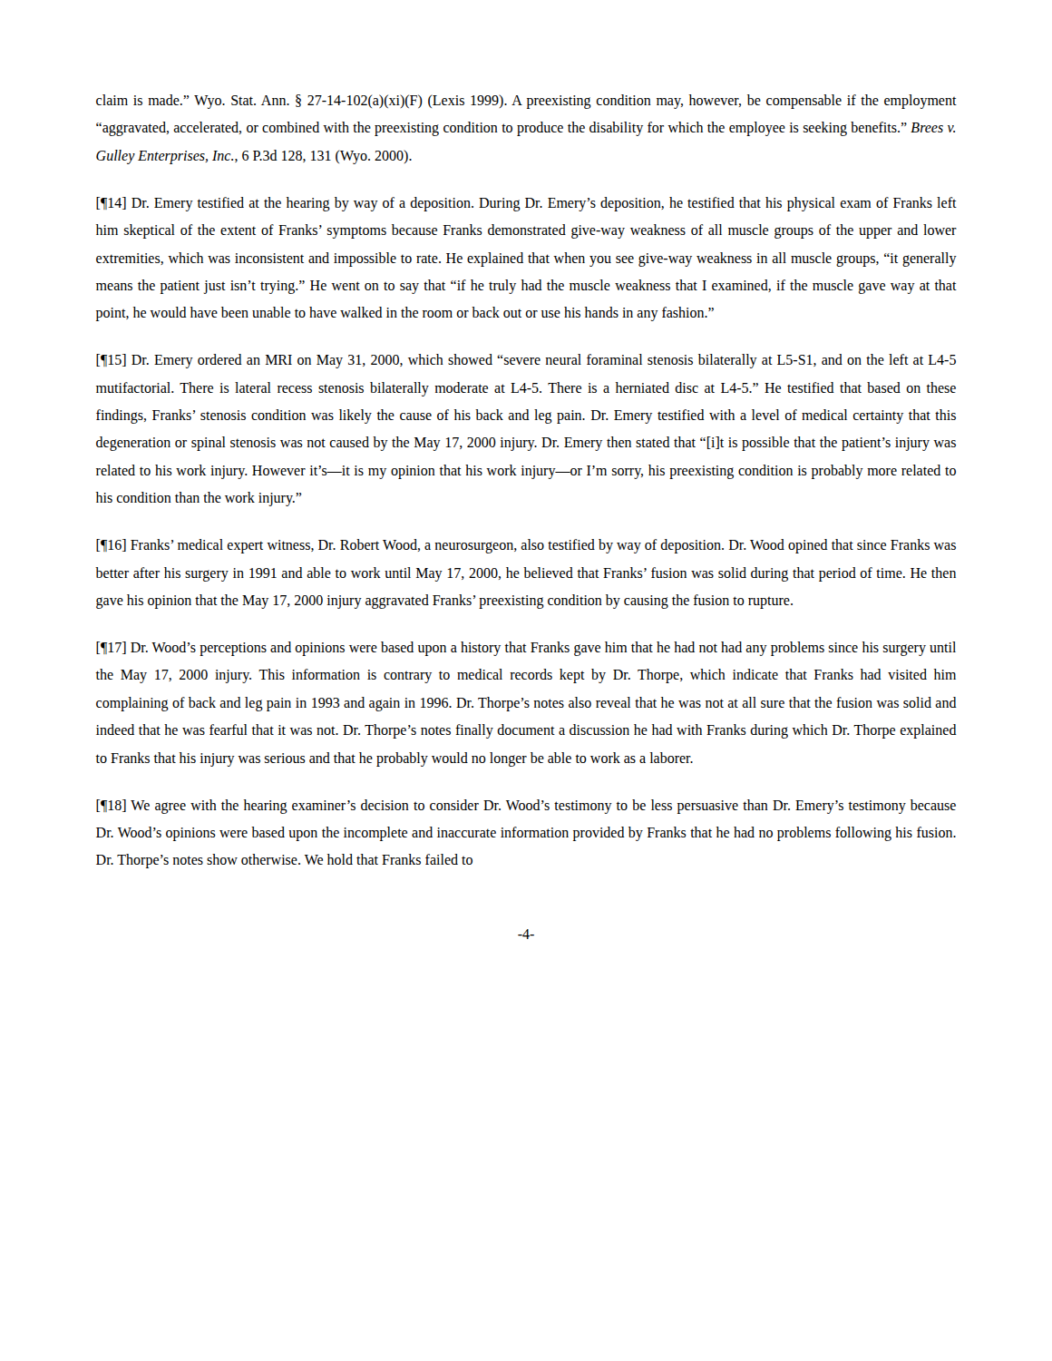claim is made.” Wyo. Stat. Ann. § 27-14-102(a)(xi)(F) (Lexis 1999). A preexisting condition may, however, be compensable if the employment “aggravated, accelerated, or combined with the preexisting condition to produce the disability for which the employee is seeking benefits.” Brees v. Gulley Enterprises, Inc., 6 P.3d 128, 131 (Wyo. 2000).
[¶14] Dr. Emery testified at the hearing by way of a deposition. During Dr. Emery’s deposition, he testified that his physical exam of Franks left him skeptical of the extent of Franks’ symptoms because Franks demonstrated give-way weakness of all muscle groups of the upper and lower extremities, which was inconsistent and impossible to rate. He explained that when you see give-way weakness in all muscle groups, “it generally means the patient just isn’t trying.” He went on to say that “if he truly had the muscle weakness that I examined, if the muscle gave way at that point, he would have been unable to have walked in the room or back out or use his hands in any fashion.”
[¶15] Dr. Emery ordered an MRI on May 31, 2000, which showed “severe neural foraminal stenosis bilaterally at L5-S1, and on the left at L4-5 mutifactorial. There is lateral recess stenosis bilaterally moderate at L4-5. There is a herniated disc at L4-5.” He testified that based on these findings, Franks’ stenosis condition was likely the cause of his back and leg pain. Dr. Emery testified with a level of medical certainty that this degeneration or spinal stenosis was not caused by the May 17, 2000 injury. Dr. Emery then stated that “[i]t is possible that the patient’s injury was related to his work injury. However it’s—it is my opinion that his work injury—or I’m sorry, his preexisting condition is probably more related to his condition than the work injury.”
[¶16] Franks’ medical expert witness, Dr. Robert Wood, a neurosurgeon, also testified by way of deposition. Dr. Wood opined that since Franks was better after his surgery in 1991 and able to work until May 17, 2000, he believed that Franks’ fusion was solid during that period of time. He then gave his opinion that the May 17, 2000 injury aggravated Franks’ preexisting condition by causing the fusion to rupture.
[¶17] Dr. Wood’s perceptions and opinions were based upon a history that Franks gave him that he had not had any problems since his surgery until the May 17, 2000 injury. This information is contrary to medical records kept by Dr. Thorpe, which indicate that Franks had visited him complaining of back and leg pain in 1993 and again in 1996. Dr. Thorpe’s notes also reveal that he was not at all sure that the fusion was solid and indeed that he was fearful that it was not. Dr. Thorpe’s notes finally document a discussion he had with Franks during which Dr. Thorpe explained to Franks that his injury was serious and that he probably would no longer be able to work as a laborer.
[¶18] We agree with the hearing examiner’s decision to consider Dr. Wood’s testimony to be less persuasive than Dr. Emery’s testimony because Dr. Wood’s opinions were based upon the incomplete and inaccurate information provided by Franks that he had no problems following his fusion. Dr. Thorpe’s notes show otherwise. We hold that Franks failed to
-4-